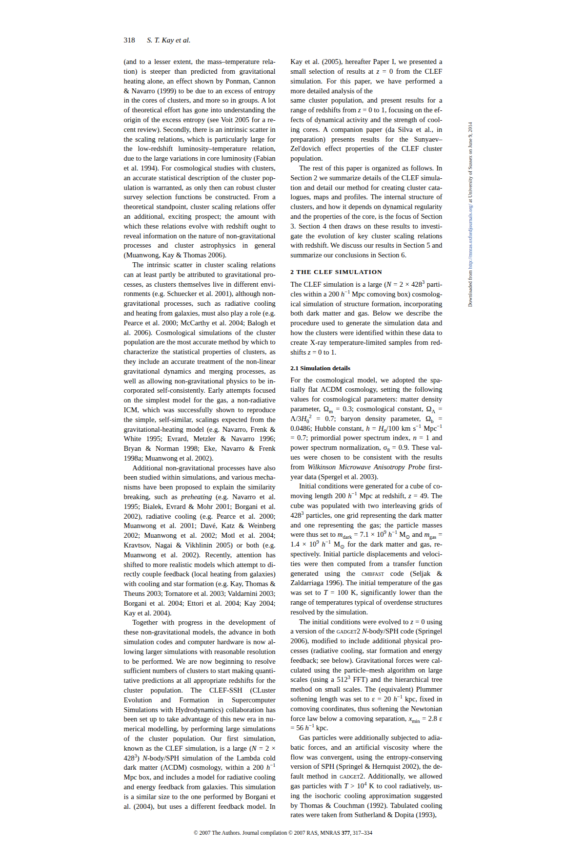318 S. T. Kay et al.
Downloaded from http://mnras.oxfordjournals.org/ at University of Sussex on June 9, 2014
(and to a lesser extent, the mass–temperature relation) is steeper than predicted from gravitational heating alone, an effect shown by Ponman, Cannon & Navarro (1999) to be due to an excess of entropy in the cores of clusters, and more so in groups. A lot of theoretical effort has gone into understanding the origin of the excess entropy (see Voit 2005 for a recent review). Secondly, there is an intrinsic scatter in the scaling relations, which is particularly large for the low-redshift luminosity–temperature relation, due to the large variations in core luminosity (Fabian et al. 1994). For cosmological studies with clusters, an accurate statistical description of the cluster population is warranted, as only then can robust cluster survey selection functions be constructed. From a theoretical standpoint, cluster scaling relations offer an additional, exciting prospect; the amount with which these relations evolve with redshift ought to reveal information on the nature of non-gravitational processes and cluster astrophysics in general (Muanwong, Kay & Thomas 2006).
The intrinsic scatter in cluster scaling relations can at least partly be attributed to gravitational processes, as clusters themselves live in different environments (e.g. Schuecker et al. 2001), although non-gravitational processes, such as radiative cooling and heating from galaxies, must also play a role (e.g. Pearce et al. 2000; McCarthy et al. 2004; Balogh et al. 2006). Cosmological simulations of the cluster population are the most accurate method by which to characterize the statistical properties of clusters, as they include an accurate treatment of the non-linear gravitational dynamics and merging processes, as well as allowing non-gravitational physics to be incorporated self-consistently. Early attempts focused on the simplest model for the gas, a non-radiative ICM, which was successfully shown to reproduce the simple, self-similar, scalings expected from the gravitational-heating model (e.g. Navarro, Frenk & White 1995; Evrard, Metzler & Navarro 1996; Bryan & Norman 1998; Eke, Navarro & Frenk 1998a; Muanwong et al. 2002).
Additional non-gravitational processes have also been studied within simulations, and various mechanisms have been proposed to explain the similarity breaking, such as preheating (e.g. Navarro et al. 1995; Bialek, Evrard & Mohr 2001; Borgani et al. 2002), radiative cooling (e.g. Pearce et al. 2000; Muanwong et al. 2001; Davé, Katz & Weinberg 2002; Muanwong et al. 2002; Motl et al. 2004; Kravtsov, Nagai & Vikhlinin 2005) or both (e.g. Muanwong et al. 2002). Recently, attention has shifted to more realistic models which attempt to directly couple feedback (local heating from galaxies) with cooling and star formation (e.g. Kay, Thomas & Theuns 2003; Tornatore et al. 2003; Valdarnini 2003; Borgani et al. 2004; Ettori et al. 2004; Kay 2004; Kay et al. 2004).
Together with progress in the development of these non-gravitational models, the advance in both simulation codes and computer hardware is now allowing larger simulations with reasonable resolution to be performed. We are now beginning to resolve sufficient numbers of clusters to start making quantitative predictions at all appropriate redshifts for the cluster population. The CLEF-SSH (CLuster Evolution and Formation in Supercomputer Simulations with Hydrodynamics) collaboration has been set up to take advantage of this new era in numerical modelling, by performing large simulations of the cluster population. Our first simulation, known as the CLEF simulation, is a large (N = 2 × 4283) N-body/SPH simulation of the Lambda cold dark matter (ΛCDM) cosmology, within a 200 h−1 Mpc box, and includes a model for radiative cooling and energy feedback from galaxies. This simulation is a similar size to the one performed by Borgani et al. (2004), but uses a different feedback model. In Kay et al. (2005), hereafter Paper I, we presented a small selection of results at z = 0 from the CLEF simulation. For this paper, we have performed a more detailed analysis of the
same cluster population, and present results for a range of redshifts from z = 0 to 1, focusing on the effects of dynamical activity and the strength of cooling cores. A companion paper (da Silva et al., in preparation) presents results for the Sunyaev–Zel'dovich effect properties of the CLEF cluster population.
The rest of this paper is organized as follows. In Section 2 we summarize details of the CLEF simulation and detail our method for creating cluster catalogues, maps and profiles. The internal structure of clusters, and how it depends on dynamical regularity and the properties of the core, is the focus of Section 3. Section 4 then draws on these results to investigate the evolution of key cluster scaling relations with redshift. We discuss our results in Section 5 and summarize our conclusions in Section 6.
2 The CLEF Simulation
The CLEF simulation is a large (N = 2 × 4283 particles within a 200 h−1 Mpc comoving box) cosmological simulation of structure formation, incorporating both dark matter and gas. Below we describe the procedure used to generate the simulation data and how the clusters were identified within these data to create X-ray temperature-limited samples from redshifts z = 0 to 1.
2.1 Simulation details
For the cosmological model, we adopted the spatially flat ΛCDM cosmology, setting the following values for cosmological parameters: matter density parameter, Ωm = 0.3; cosmological constant, ΩΛ = Λ/3H02 = 0.7; baryon density parameter, Ωb = 0.0486; Hubble constant, h = H0/100 km s−1 Mpc−1 = 0.7; primordial power spectrum index, n = 1 and power spectrum normalization, σ8 = 0.9. These values were chosen to be consistent with the results from Wilkinson Microwave Anisotropy Probe first-year data (Spergel et al. 2003).
Initial conditions were generated for a cube of comoving length 200 h−1 Mpc at redshift, z = 49. The cube was populated with two interleaving grids of 4283 particles, one grid representing the dark matter and one representing the gas; the particle masses were thus set to mdark = 7.1 × 109 h−1 M⊙ and mgas = 1.4 × 109 h−1 M⊙ for the dark matter and gas, respectively. Initial particle displacements and velocities were then computed from a transfer function generated using the cmbfast code (Seljak & Zaldarriaga 1996). The initial temperature of the gas was set to T = 100 K, significantly lower than the range of temperatures typical of overdense structures resolved by the simulation.
The initial conditions were evolved to z = 0 using a version of the gadget2 N-body/SPH code (Springel 2006), modified to include additional physical processes (radiative cooling, star formation and energy feedback; see below). Gravitational forces were calculated using the particle–mesh algorithm on large scales (using a 5123 FFT) and the hierarchical tree method on small scales. The (equivalent) Plummer softening length was set to ε = 20 h−1 kpc, fixed in comoving coordinates, thus softening the Newtonian force law below a comoving separation, xmin = 2.8 ε = 56 h−1 kpc.
Gas particles were additionally subjected to adiabatic forces, and an artificial viscosity where the flow was convergent, using the entropy-conserving version of SPH (Springel & Hernquist 2002), the default method in gadget2. Additionally, we allowed gas particles with T > 104 K to cool radiatively, using the isochoric cooling approximation suggested by Thomas & Couchman (1992). Tabulated cooling rates were taken from Sutherland & Dopita (1993),
© 2007 The Authors. Journal compilation © 2007 RAS, MNRAS 377, 317–334